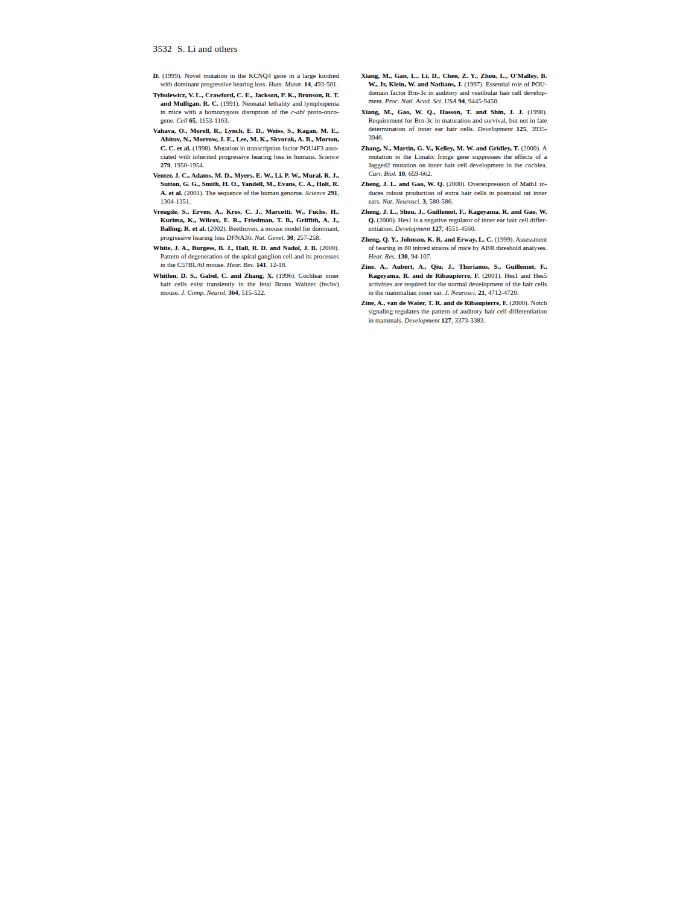3532 S. Li and others
D. (1999). Novel mutation in the KCNQ4 gene in a large kindred with dominant progressive hearing loss. Hum. Mutat. 14, 493-501.
Tybulewicz, V. L., Crawford, C. E., Jackson, P. K., Bronson, R. T. and Mulligan, R. C. (1991). Neonatal lethality and lymphopenia in mice with a homozygous disruption of the c-abl proto-oncogene. Cell 65, 1153-1163.
Vahava, O., Morell, R., Lynch, E. D., Weiss, S., Kagan, M. E., Ahituv, N., Morrow, J. E., Lee, M. K., Skvorak, A. B., Morton, C. C. et al. (1998). Mutation in transcription factor POU4F3 associated with inherited progressive hearing loss in humans. Science 279, 1950-1954.
Venter, J. C., Adams, M. D., Myers, E. W., Li, P. W., Mural, R. J., Sutton, G. G., Smith, H. O., Yandell, M., Evans, C. A., Holt, R. A. et al. (2001). The sequence of the human genome. Science 291, 1304-1351.
Vreugde, S., Erven, A., Kros, C. J., Marcotti, W., Fuchs, H., Kurima, K., Wilcox, E. R., Friedman, T. B., Griffith, A. J., Balling, R. et al. (2002). Beethoven, a mouse model for dominant, progressive hearing loss DFNA36. Nat. Genet. 30, 257-258.
White, J. A., Burgess, B. J., Hall, R. D. and Nadol, J. B. (2000). Pattern of degeneration of the spiral ganglion cell and its processes in the C57BL/6J mouse. Hear. Res. 141, 12-18.
Whitlon, D. S., Gabel, C. and Zhang, X. (1996). Cochlear inner hair cells exist transiently in the fetal Bronx Waltzer (bv/bv) mouse. J. Comp. Neurol. 364, 515-522.
Xiang, M., Gan, L., Li, D., Chen, Z. Y., Zhou, L., O'Malley, B. W., Jr, Klein, W. and Nathans, J. (1997). Essential role of POU-domain factor Brn-3c in auditory and vestibular hair cell development. Proc. Natl. Acad. Sci. USA 94, 9445-9450.
Xiang, M., Gao, W. Q., Hasson, T. and Shin, J. J. (1998). Requirement for Brn-3c in maturation and survival, but not in fate determination of inner ear hair cells. Development 125, 3935-3946.
Zhang, N., Martin, G. V., Kelley, M. W. and Gridley, T. (2000). A mutation in the Lunatic fringe gene suppresses the effects of a Jagged2 mutation on inner hair cell development in the cochlea. Curr. Biol. 10, 659-662.
Zheng, J. L. and Gao, W. Q. (2000). Overexpression of Math1 induces robust production of extra hair cells in postnatal rat inner ears. Nat. Neurosci. 3, 580-586.
Zheng, J. L., Shou, J., Guillemot, F., Kageyama, R. and Gao, W. Q. (2000). Hes1 is a negative regulator of inner ear hair cell differentiation. Development 127, 4551-4560.
Zheng, Q. Y., Johnson, K. R. and Erway, L. C. (1999). Assessment of hearing in 80 inbred strains of mice by ABR threshold analyses. Hear. Res. 130, 94-107.
Zine, A., Aubert, A., Qiu, J., Therianos, S., Guillemot, F., Kageyama, R. and de Ribaupierre, F. (2001). Hes1 and Hes5 activities are required for the normal development of the hair cells in the mammalian inner ear. J. Neurosci. 21, 4712-4720.
Zine, A., van de Water, T. R. and de Ribaupierre, F. (2000). Notch signaling regulates the pattern of auditory hair cell differentiation in mammals. Development 127, 3373-3383.